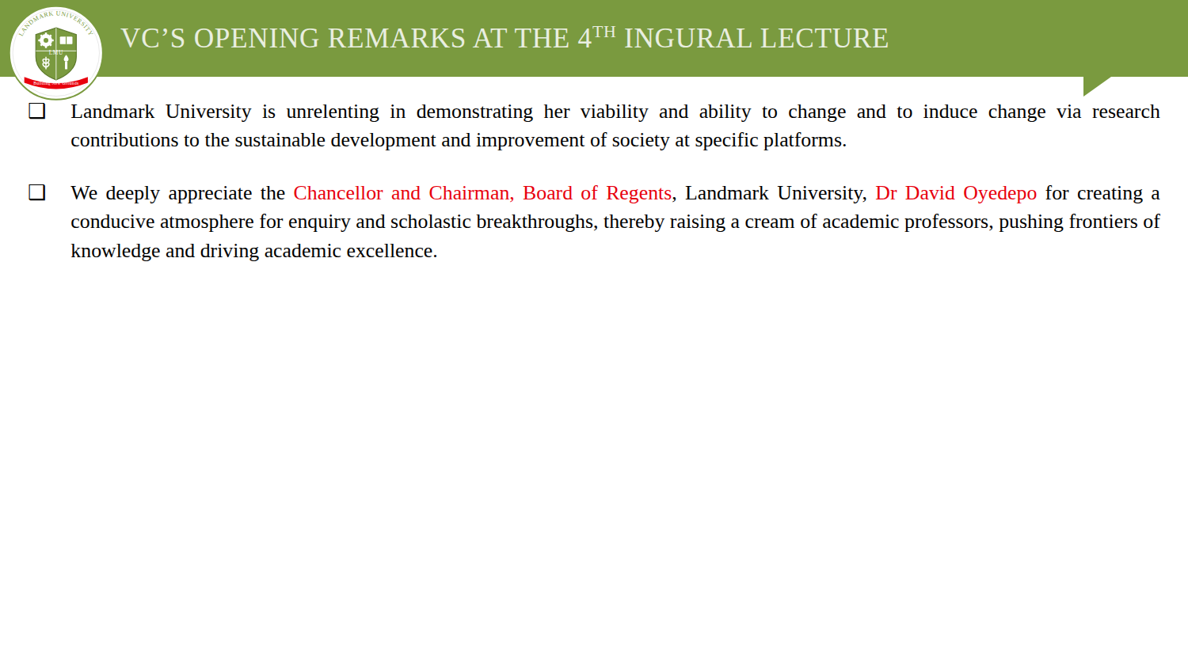VC’s Opening Remarks at the 4th Ingural Lecture
LANDMARK UNIVERSITY LMU Building New Grounds
Landmark University is unrelenting in demonstrating her viability and ability to change and to induce change via research contributions to the sustainable development and improvement of society at specific platforms.
We deeply appreciate the Chancellor and Chairman, Board of Regents, Landmark University, Dr David Oyedepo for creating a conducive atmosphere for enquiry and scholastic breakthroughs, thereby raising a cream of academic professors, pushing frontiers of knowledge and driving academic excellence.